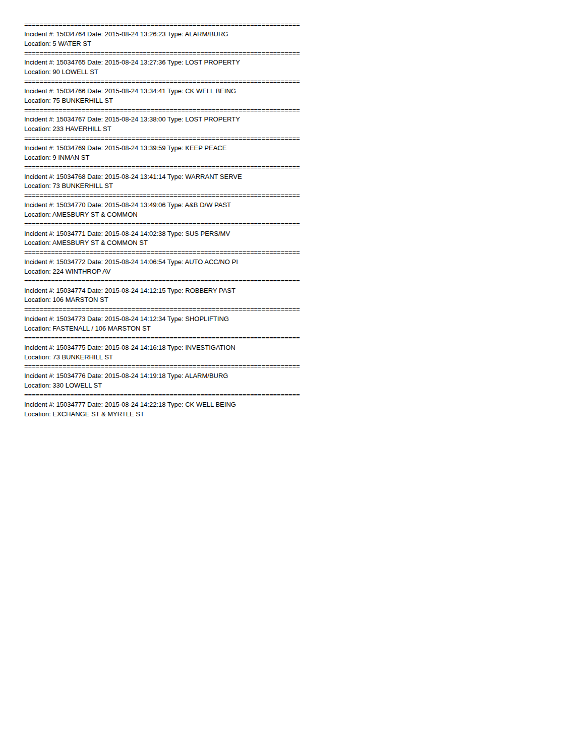========================================================================
Incident #: 15034764 Date: 2015-08-24 13:26:23 Type: ALARM/BURG
Location: 5 WATER ST
========================================================================
Incident #: 15034765 Date: 2015-08-24 13:27:36 Type: LOST PROPERTY
Location: 90 LOWELL ST
========================================================================
Incident #: 15034766 Date: 2015-08-24 13:34:41 Type: CK WELL BEING
Location: 75 BUNKERHILL ST
========================================================================
Incident #: 15034767 Date: 2015-08-24 13:38:00 Type: LOST PROPERTY
Location: 233 HAVERHILL ST
========================================================================
Incident #: 15034769 Date: 2015-08-24 13:39:59 Type: KEEP PEACE
Location: 9 INMAN ST
========================================================================
Incident #: 15034768 Date: 2015-08-24 13:41:14 Type: WARRANT SERVE
Location: 73 BUNKERHILL ST
========================================================================
Incident #: 15034770 Date: 2015-08-24 13:49:06 Type: A&B D/W PAST
Location: AMESBURY ST & COMMON
========================================================================
Incident #: 15034771 Date: 2015-08-24 14:02:38 Type: SUS PERS/MV
Location: AMESBURY ST & COMMON ST
========================================================================
Incident #: 15034772 Date: 2015-08-24 14:06:54 Type: AUTO ACC/NO PI
Location: 224 WINTHROP AV
========================================================================
Incident #: 15034774 Date: 2015-08-24 14:12:15 Type: ROBBERY PAST
Location: 106 MARSTON ST
========================================================================
Incident #: 15034773 Date: 2015-08-24 14:12:34 Type: SHOPLIFTING
Location: FASTENALL / 106 MARSTON ST
========================================================================
Incident #: 15034775 Date: 2015-08-24 14:16:18 Type: INVESTIGATION
Location: 73 BUNKERHILL ST
========================================================================
Incident #: 15034776 Date: 2015-08-24 14:19:18 Type: ALARM/BURG
Location: 330 LOWELL ST
========================================================================
Incident #: 15034777 Date: 2015-08-24 14:22:18 Type: CK WELL BEING
Location: EXCHANGE ST & MYRTLE ST